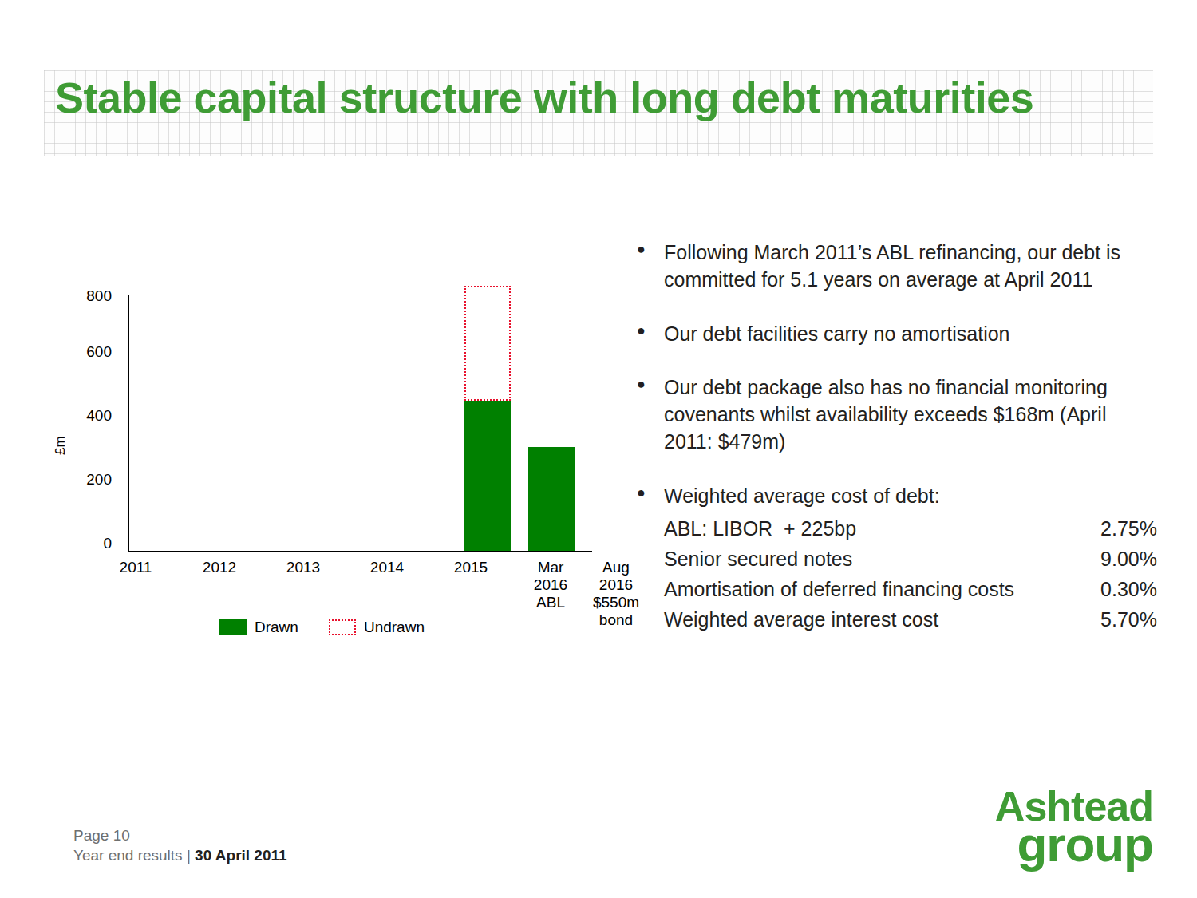Stable capital structure with long debt maturities
£m
800
600
400
200
0
2011
2012
2013
2014
2015
Mar
2016
ABL
Aug
2016
$550m
bond
Drawn Undrawn
Following March 2011’s ABL refinancing, our debt is committed for 5.1 years on average at April 2011
Our debt facilities carry no amortisation
Our debt package also has no financial monitoring covenants whilst availability exceeds $168m (April 2011: $479m)
Weighted average cost of debt:
| ABL: LIBOR + 225bp | 2.75% |
| Senior secured notes | 9.00% |
| Amortisation of deferred financing costs | 0.30% |
| Weighted average interest cost | 5.70% |
Page 10
Year end results | 30 April 2011
Ashtead
group